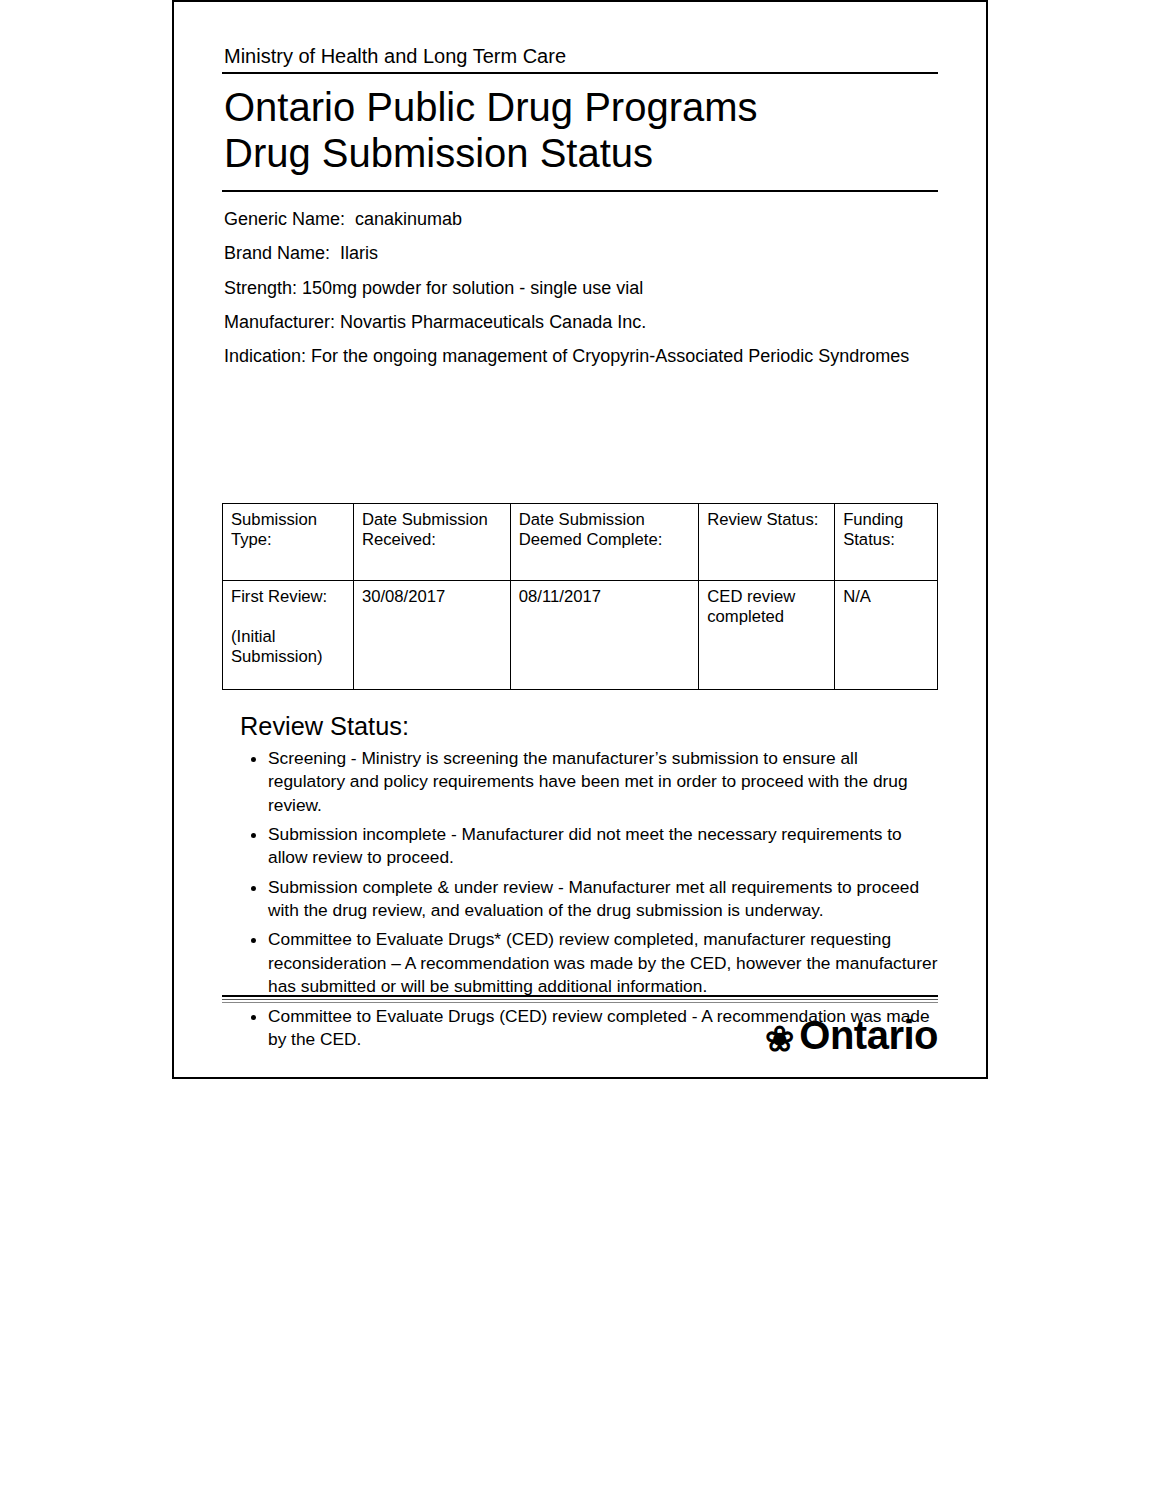Ministry of Health and Long Term Care
Ontario Public Drug Programs
Drug Submission Status
Generic Name: canakinumab
Brand Name: Ilaris
Strength: 150mg powder for solution - single use vial
Manufacturer: Novartis Pharmaceuticals Canada Inc.
Indication: For the ongoing management of Cryopyrin-Associated Periodic Syndromes
| Submission Type: | Date Submission Received: | Date Submission Deemed Complete: | Review Status: | Funding Status: |
| --- | --- | --- | --- | --- |
| First Review: (Initial Submission) | 30/08/2017 | 08/11/2017 | CED review completed | N/A |
Review Status:
Screening - Ministry is screening the manufacturer’s submission to ensure all regulatory and policy requirements have been met in order to proceed with the drug review.
Submission incomplete - Manufacturer did not meet the necessary requirements to allow review to proceed.
Submission complete & under review - Manufacturer met all requirements to proceed with the drug review, and evaluation of the drug submission is underway.
Committee to Evaluate Drugs* (CED) review completed, manufacturer requesting reconsideration – A recommendation was made by the CED, however the manufacturer has submitted or will be submitting additional information.
Committee to Evaluate Drugs (CED) review completed - A recommendation was made by the CED.
❀Ontario